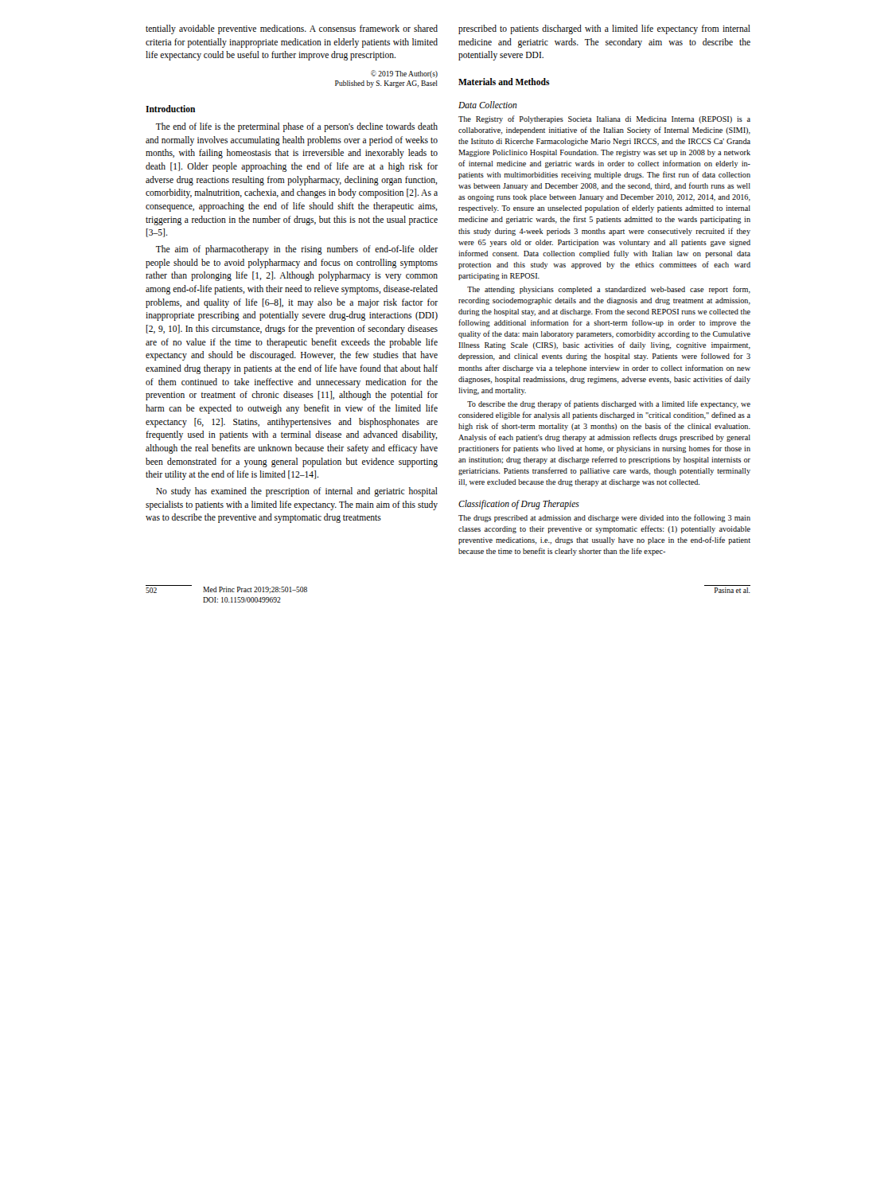tentially avoidable preventive medications. A consensus framework or shared criteria for potentially inappropriate medication in elderly patients with limited life expectancy could be useful to further improve drug prescription.
© 2019 The Author(s)
Published by S. Karger AG, Basel
Introduction
The end of life is the preterminal phase of a person's decline towards death and normally involves accumulating health problems over a period of weeks to months, with failing homeostasis that is irreversible and inexorably leads to death [1]. Older people approaching the end of life are at a high risk for adverse drug reactions resulting from polypharmacy, declining organ function, comorbidity, malnutrition, cachexia, and changes in body composition [2]. As a consequence, approaching the end of life should shift the therapeutic aims, triggering a reduction in the number of drugs, but this is not the usual practice [3–5].
The aim of pharmacotherapy in the rising numbers of end-of-life older people should be to avoid polypharmacy and focus on controlling symptoms rather than prolonging life [1, 2]. Although polypharmacy is very common among end-of-life patients, with their need to relieve symptoms, disease-related problems, and quality of life [6–8], it may also be a major risk factor for inappropriate prescribing and potentially severe drug-drug interactions (DDI) [2, 9, 10]. In this circumstance, drugs for the prevention of secondary diseases are of no value if the time to therapeutic benefit exceeds the probable life expectancy and should be discouraged. However, the few studies that have examined drug therapy in patients at the end of life have found that about half of them continued to take ineffective and unnecessary medication for the prevention or treatment of chronic diseases [11], although the potential for harm can be expected to outweigh any benefit in view of the limited life expectancy [6, 12]. Statins, antihypertensives and bisphosphonates are frequently used in patients with a terminal disease and advanced disability, although the real benefits are unknown because their safety and efficacy have been demonstrated for a young general population but evidence supporting their utility at the end of life is limited [12–14].
No study has examined the prescription of internal and geriatric hospital specialists to patients with a limited life expectancy. The main aim of this study was to describe the preventive and symptomatic drug treatments
prescribed to patients discharged with a limited life expectancy from internal medicine and geriatric wards. The secondary aim was to describe the potentially severe DDI.
Materials and Methods
Data Collection
The Registry of Polytherapies Societa Italiana di Medicina Interna (REPOSI) is a collaborative, independent initiative of the Italian Society of Internal Medicine (SIMI), the Istituto di Ricerche Farmacologiche Mario Negri IRCCS, and the IRCCS Ca' Granda Maggiore Policlinico Hospital Foundation. The registry was set up in 2008 by a network of internal medicine and geriatric wards in order to collect information on elderly in-patients with multimorbidities receiving multiple drugs. The first run of data collection was between January and December 2008, and the second, third, and fourth runs as well as ongoing runs took place between January and December 2010, 2012, 2014, and 2016, respectively. To ensure an unselected population of elderly patients admitted to internal medicine and geriatric wards, the first 5 patients admitted to the wards participating in this study during 4-week periods 3 months apart were consecutively recruited if they were 65 years old or older. Participation was voluntary and all patients gave signed informed consent. Data collection complied fully with Italian law on personal data protection and this study was approved by the ethics committees of each ward participating in REPOSI.
The attending physicians completed a standardized web-based case report form, recording sociodemographic details and the diagnosis and drug treatment at admission, during the hospital stay, and at discharge. From the second REPOSI runs we collected the following additional information for a short-term follow-up in order to improve the quality of the data: main laboratory parameters, comorbidity according to the Cumulative Illness Rating Scale (CIRS), basic activities of daily living, cognitive impairment, depression, and clinical events during the hospital stay. Patients were followed for 3 months after discharge via a telephone interview in order to collect information on new diagnoses, hospital readmissions, drug regimens, adverse events, basic activities of daily living, and mortality.
To describe the drug therapy of patients discharged with a limited life expectancy, we considered eligible for analysis all patients discharged in "critical condition," defined as a high risk of short-term mortality (at 3 months) on the basis of the clinical evaluation. Analysis of each patient's drug therapy at admission reflects drugs prescribed by general practitioners for patients who lived at home, or physicians in nursing homes for those in an institution; drug therapy at discharge referred to prescriptions by hospital internists or geriatricians. Patients transferred to palliative care wards, though potentially terminally ill, were excluded because the drug therapy at discharge was not collected.
Classification of Drug Therapies
The drugs prescribed at admission and discharge were divided into the following 3 main classes according to their preventive or symptomatic effects: (1) potentially avoidable preventive medications, i.e., drugs that usually have no place in the end-of-life patient because the time to benefit is clearly shorter than the life expec-
502
Med Princ Pract 2019;28:501–508
DOI: 10.1159/000499692
Pasina et al.